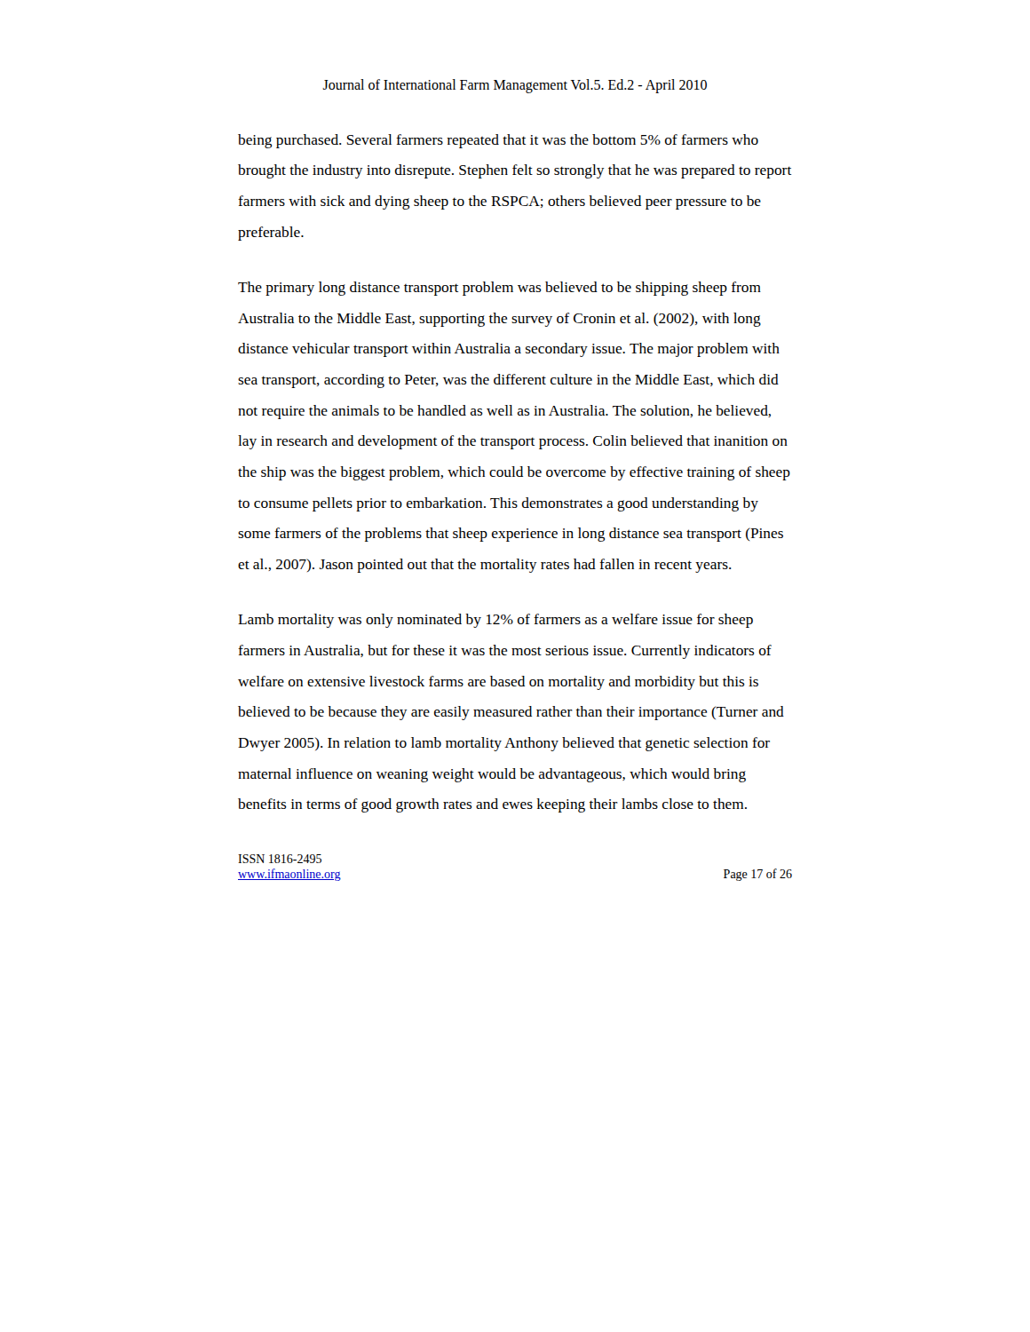Journal of International Farm Management Vol.5. Ed.2 - April 2010
being purchased. Several farmers repeated that it was the bottom 5% of farmers who brought the industry into disrepute. Stephen felt so strongly that he was prepared to report farmers with sick and dying sheep to the RSPCA; others believed peer pressure to be preferable.
The primary long distance transport problem was believed to be shipping sheep from Australia to the Middle East, supporting the survey of Cronin et al. (2002), with long distance vehicular transport within Australia a secondary issue. The major problem with sea transport, according to Peter, was the different culture in the Middle East, which did not require the animals to be handled as well as in Australia. The solution, he believed, lay in research and development of the transport process. Colin believed that inanition on the ship was the biggest problem, which could be overcome by effective training of sheep to consume pellets prior to embarkation. This demonstrates a good understanding by some farmers of the problems that sheep experience in long distance sea transport (Pines et al., 2007). Jason pointed out that the mortality rates had fallen in recent years.
Lamb mortality was only nominated by 12% of farmers as a welfare issue for sheep farmers in Australia, but for these it was the most serious issue. Currently indicators of welfare on extensive livestock farms are based on mortality and morbidity but this is believed to be because they are easily measured rather than their importance (Turner and Dwyer 2005). In relation to lamb mortality Anthony believed that genetic selection for maternal influence on weaning weight would be advantageous, which would bring benefits in terms of good growth rates and ewes keeping their lambs close to them.
ISSN 1816-2495
www.ifmaonline.org
Page 17 of 26